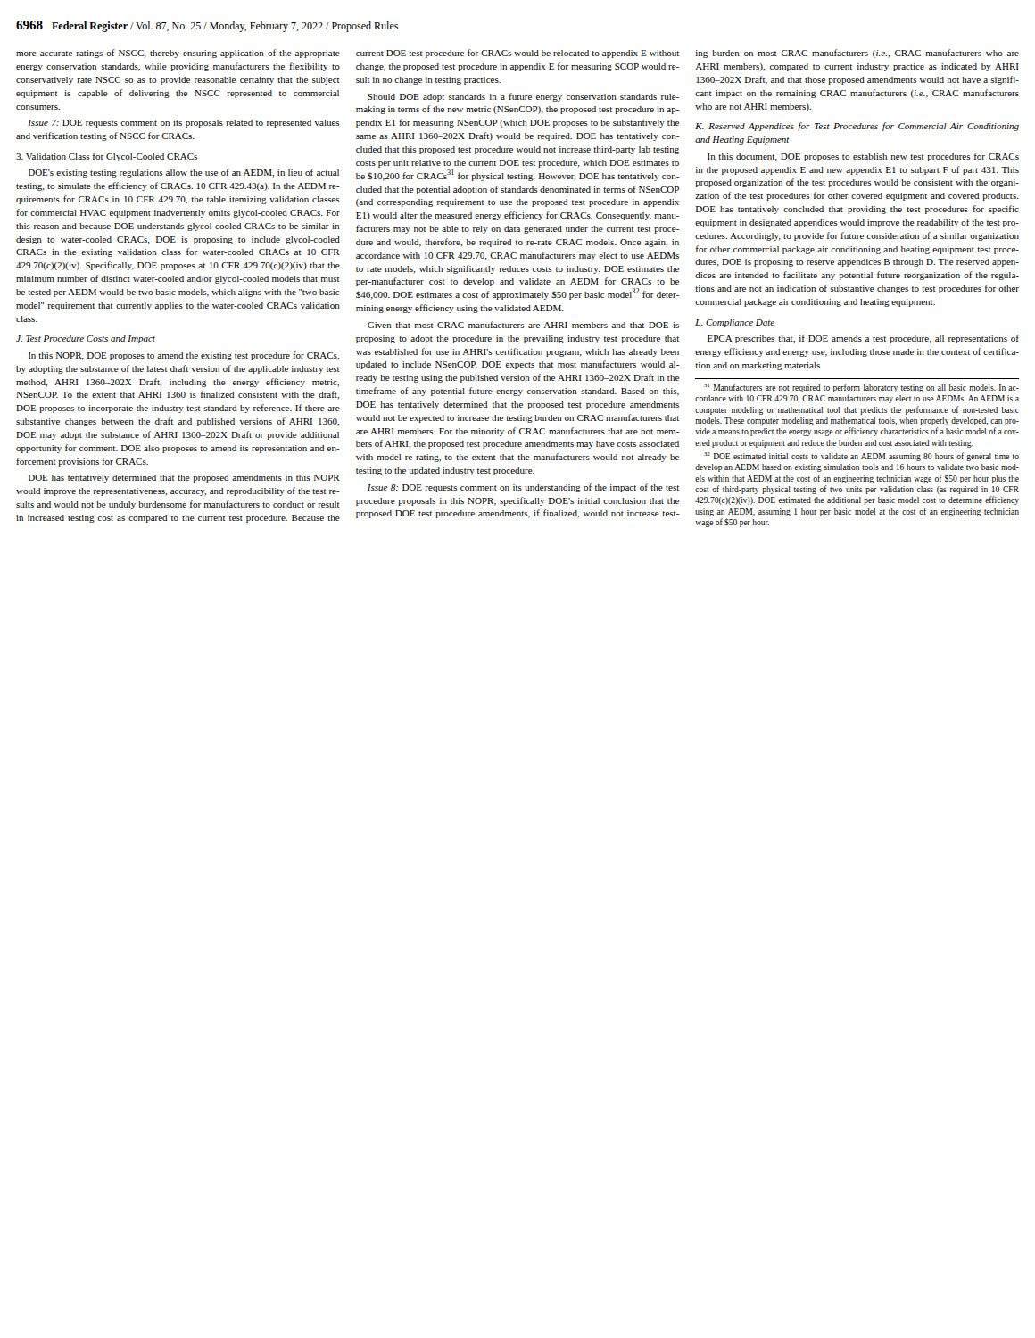6968 Federal Register / Vol. 87, No. 25 / Monday, February 7, 2022 / Proposed Rules
more accurate ratings of NSCC, thereby ensuring application of the appropriate energy conservation standards, while providing manufacturers the flexibility to conservatively rate NSCC so as to provide reasonable certainty that the subject equipment is capable of delivering the NSCC represented to commercial consumers.
Issue 7: DOE requests comment on its proposals related to represented values and verification testing of NSCC for CRACs.
3. Validation Class for Glycol-Cooled CRACs
DOE's existing testing regulations allow the use of an AEDM, in lieu of actual testing, to simulate the efficiency of CRACs. 10 CFR 429.43(a). In the AEDM requirements for CRACs in 10 CFR 429.70, the table itemizing validation classes for commercial HVAC equipment inadvertently omits glycol-cooled CRACs. For this reason and because DOE understands glycol-cooled CRACs to be similar in design to water-cooled CRACs, DOE is proposing to include glycol-cooled CRACs in the existing validation class for water-cooled CRACs at 10 CFR 429.70(c)(2)(iv). Specifically, DOE proposes at 10 CFR 429.70(c)(2)(iv) that the minimum number of distinct water-cooled and/or glycol-cooled models that must be tested per AEDM would be two basic models, which aligns with the ''two basic model'' requirement that currently applies to the water-cooled CRACs validation class.
J. Test Procedure Costs and Impact
In this NOPR, DOE proposes to amend the existing test procedure for CRACs, by adopting the substance of the latest draft version of the applicable industry test method, AHRI 1360–202X Draft, including the energy efficiency metric, NSenCOP. To the extent that AHRI 1360 is finalized consistent with the draft, DOE proposes to incorporate the industry test standard by reference. If there are substantive changes between the draft and published versions of AHRI 1360, DOE may adopt the substance of AHRI 1360–202X Draft or provide additional opportunity for comment. DOE also proposes to amend its representation and enforcement provisions for CRACs.
DOE has tentatively determined that the proposed amendments in this NOPR would improve the representativeness, accuracy, and reproducibility of the test results and would not be unduly burdensome for manufacturers to conduct or result in increased testing cost as compared to the current test procedure. Because the current DOE test procedure for CRACs would be relocated to appendix E without change, the proposed test procedure in appendix E for measuring SCOP would result in no change in testing practices.
Should DOE adopt standards in a future energy conservation standards rulemaking in terms of the new metric (NSenCOP), the proposed test procedure in appendix E1 for measuring NSenCOP (which DOE proposes to be substantively the same as AHRI 1360–202X Draft) would be required. DOE has tentatively concluded that this proposed test procedure would not increase third-party lab testing costs per unit relative to the current DOE test procedure, which DOE estimates to be $10,200 for CRACs31 for physical testing. However, DOE has tentatively concluded that the potential adoption of standards denominated in terms of NSenCOP (and corresponding requirement to use the proposed test procedure in appendix E1) would alter the measured energy efficiency for CRACs. Consequently, manufacturers may not be able to rely on data generated under the current test procedure and would, therefore, be required to re-rate CRAC models. Once again, in accordance with 10 CFR 429.70, CRAC manufacturers may elect to use AEDMs to rate models, which significantly reduces costs to industry. DOE estimates the per-manufacturer cost to develop and validate an AEDM for CRACs to be $46,000. DOE estimates a cost of approximately $50 per basic model32 for determining energy efficiency using the validated AEDM.
Given that most CRAC manufacturers are AHRI members and that DOE is proposing to adopt the procedure in the prevailing industry test procedure that was established for use in AHRI's certification program, which has already been updated to include NSenCOP, DOE expects that most manufacturers would already be testing using the published version of the AHRI 1360–202X Draft in the timeframe of any potential future energy conservation standard. Based on this, DOE has tentatively determined that the proposed test procedure amendments would not be expected to increase the testing burden on CRAC manufacturers that are AHRI members. For the minority of CRAC manufacturers that are not members of AHRI, the proposed test procedure amendments may have costs associated with model re-rating, to the extent that the manufacturers would not already be testing to the updated industry test procedure.
Issue 8: DOE requests comment on its understanding of the impact of the test procedure proposals in this NOPR, specifically DOE's initial conclusion that the proposed DOE test procedure amendments, if finalized, would not increase testing burden on most CRAC manufacturers (i.e., CRAC manufacturers who are AHRI members), compared to current industry practice as indicated by AHRI 1360–202X Draft, and that those proposed amendments would not have a significant impact on the remaining CRAC manufacturers (i.e., CRAC manufacturers who are not AHRI members).
K. Reserved Appendices for Test Procedures for Commercial Air Conditioning and Heating Equipment
In this document, DOE proposes to establish new test procedures for CRACs in the proposed appendix E and new appendix E1 to subpart F of part 431. This proposed organization of the test procedures would be consistent with the organization of the test procedures for other covered equipment and covered products. DOE has tentatively concluded that providing the test procedures for specific equipment in designated appendices would improve the readability of the test procedures. Accordingly, to provide for future consideration of a similar organization for other commercial package air conditioning and heating equipment test procedures, DOE is proposing to reserve appendices B through D. The reserved appendices are intended to facilitate any potential future reorganization of the regulations and are not an indication of substantive changes to test procedures for other commercial package air conditioning and heating equipment.
L. Compliance Date
EPCA prescribes that, if DOE amends a test procedure, all representations of energy efficiency and energy use, including those made in the context of certification and on marketing materials
31 Manufacturers are not required to perform laboratory testing on all basic models. In accordance with 10 CFR 429.70, CRAC manufacturers may elect to use AEDMs. An AEDM is a computer modeling or mathematical tool that predicts the performance of non-tested basic models. These computer modeling and mathematical tools, when properly developed, can provide a means to predict the energy usage or efficiency characteristics of a basic model of a covered product or equipment and reduce the burden and cost associated with testing.
32 DOE estimated initial costs to validate an AEDM assuming 80 hours of general time to develop an AEDM based on existing simulation tools and 16 hours to validate two basic models within that AEDM at the cost of an engineering technician wage of $50 per hour plus the cost of third-party physical testing of two units per validation class (as required in 10 CFR 429.70(c)(2)(iv)). DOE estimated the additional per basic model cost to determine efficiency using an AEDM, assuming 1 hour per basic model at the cost of an engineering technician wage of $50 per hour.